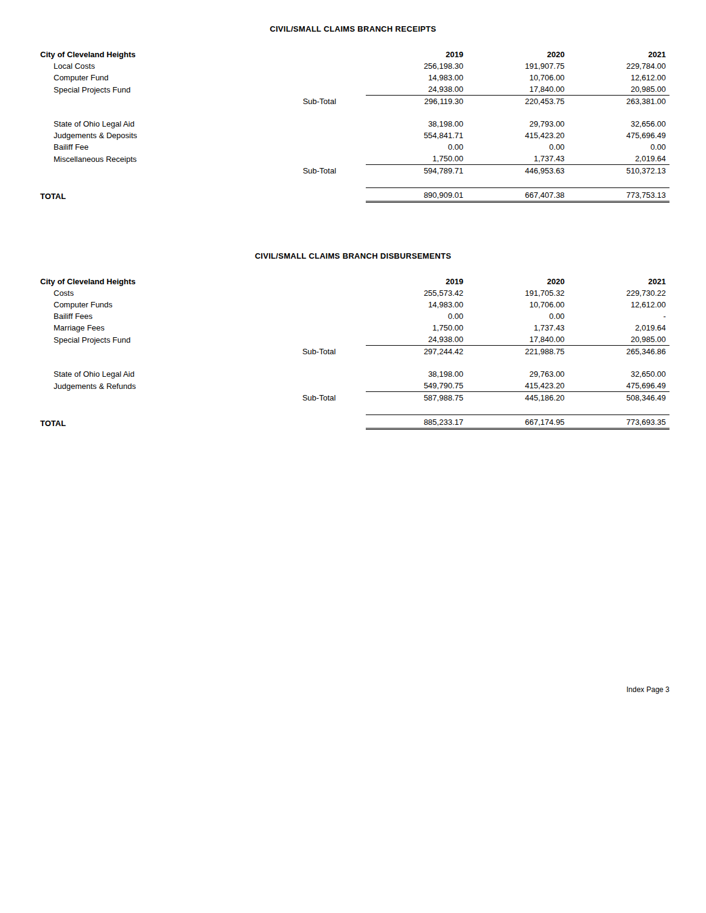CIVIL/SMALL CLAIMS BRANCH RECEIPTS
| City of Cleveland Heights | | 2019 | 2020 | 2021 |
| Local Costs | | 256,198.30 | 191,907.75 | 229,784.00 |
| Computer Fund | | 14,983.00 | 10,706.00 | 12,612.00 |
| Special Projects Fund | | 24,938.00 | 17,840.00 | 20,985.00 |
| | Sub-Total | 296,119.30 | 220,453.75 | 263,381.00 |
| State of Ohio Legal Aid | | 38,198.00 | 29,793.00 | 32,656.00 |
| Judgements & Deposits | | 554,841.71 | 415,423.20 | 475,696.49 |
| Bailiff Fee | | 0.00 | 0.00 | 0.00 |
| Miscellaneous Receipts | | 1,750.00 | 1,737.43 | 2,019.64 |
| | Sub-Total | 594,789.71 | 446,953.63 | 510,372.13 |
| TOTAL | | 890,909.01 | 667,407.38 | 773,753.13 |
CIVIL/SMALL CLAIMS BRANCH DISBURSEMENTS
| City of Cleveland Heights | | 2019 | 2020 | 2021 |
| Costs | | 255,573.42 | 191,705.32 | 229,730.22 |
| Computer Funds | | 14,983.00 | 10,706.00 | 12,612.00 |
| Bailiff Fees | | 0.00 | 0.00 | - |
| Marriage Fees | | 1,750.00 | 1,737.43 | 2,019.64 |
| Special Projects Fund | | 24,938.00 | 17,840.00 | 20,985.00 |
| | Sub-Total | 297,244.42 | 221,988.75 | 265,346.86 |
| State of Ohio Legal Aid | | 38,198.00 | 29,763.00 | 32,650.00 |
| Judgements & Refunds | | 549,790.75 | 415,423.20 | 475,696.49 |
| | Sub-Total | 587,988.75 | 445,186.20 | 508,346.49 |
| TOTAL | | 885,233.17 | 667,174.95 | 773,693.35 |
Index Page 3